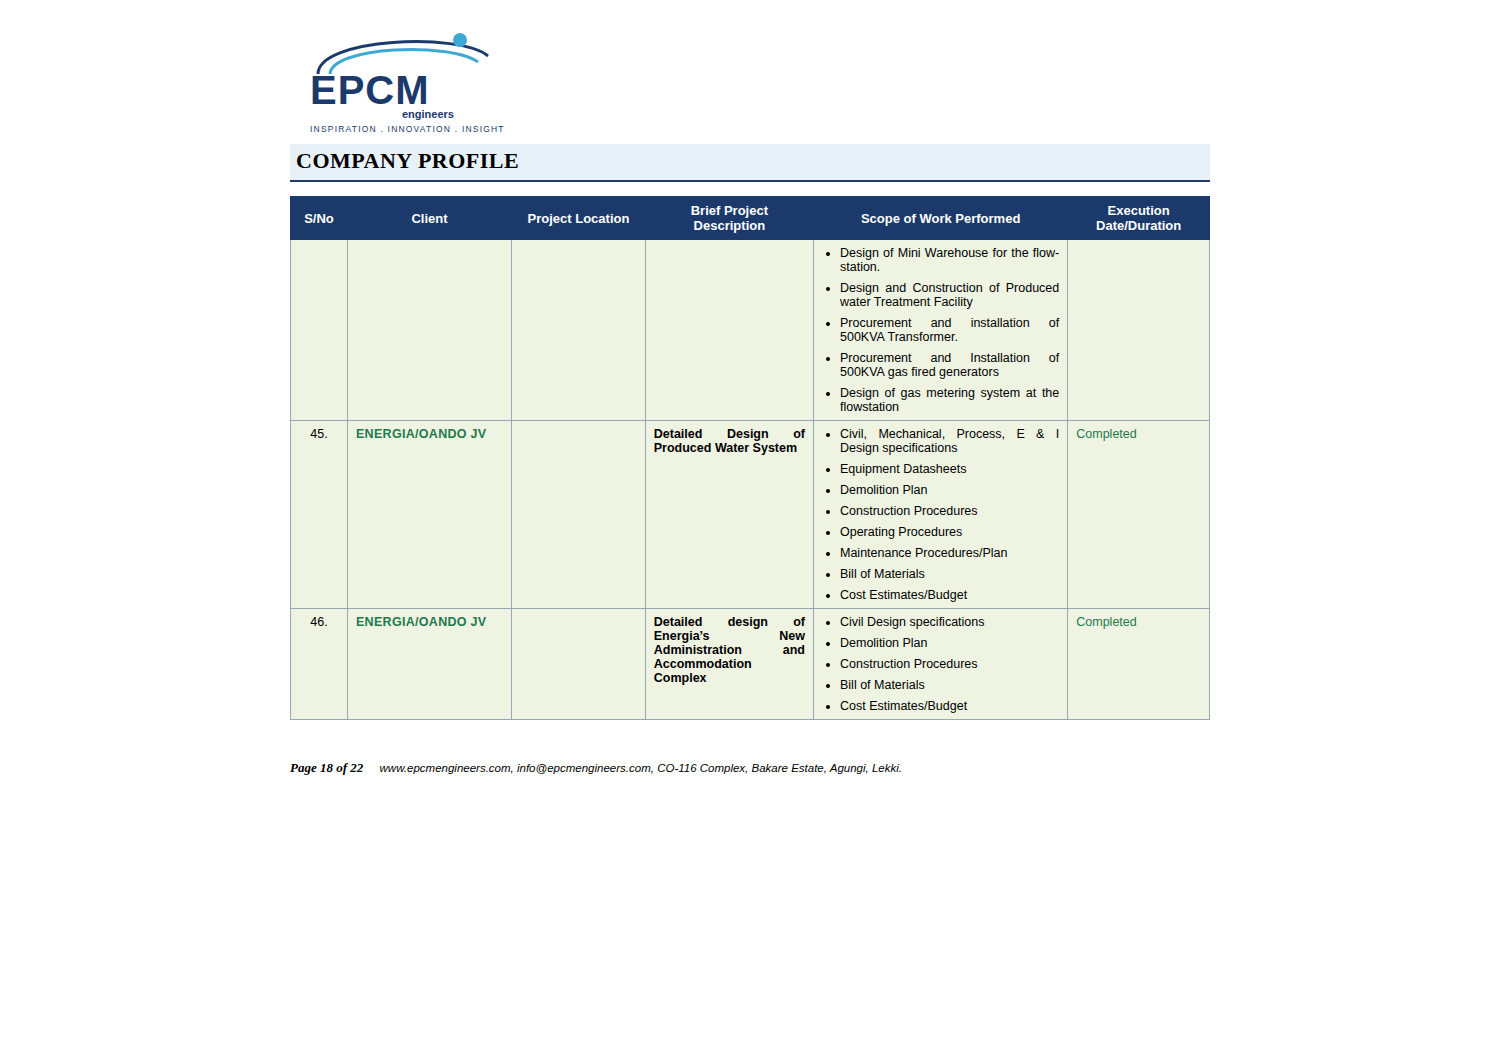EPCM
engineers
INSPIRATION . INNOVATION . INSIGHT
COMPANY PROFILE
| S/No | Client | Project Location | Brief Project Description | Scope of Work Performed | Execution Date/Duration |
| --- | --- | --- | --- | --- | --- |
| | | | | Design of Mini Warehouse for the flow-station. Design and Construction of Produced water Treatment Facility Procurement and installation of 500KVA Transformer. Procurement and Installation of 500KVA gas fired generators Design of gas metering system at the flowstation | |
| 45. | ENERGIA/OANDO JV | | Detailed Design of Produced Water System | Civil, Mechanical, Process, E & I Design specifications Equipment Datasheets Demolition Plan Construction Procedures Operating Procedures Maintenance Procedures/Plan Bill of Materials Cost Estimates/Budget | Completed |
| 46. | ENERGIA/OANDO JV | | Detailed design of Energia’s New Administration and Accommodation Complex | Civil Design specifications Demolition Plan Construction Procedures Bill of Materials Cost Estimates/Budget | Completed |
Page 18 of 22 www.epcmengineers.com, info@epcmengineers.com, CO-116 Complex, Bakare Estate, Agungi, Lekki.